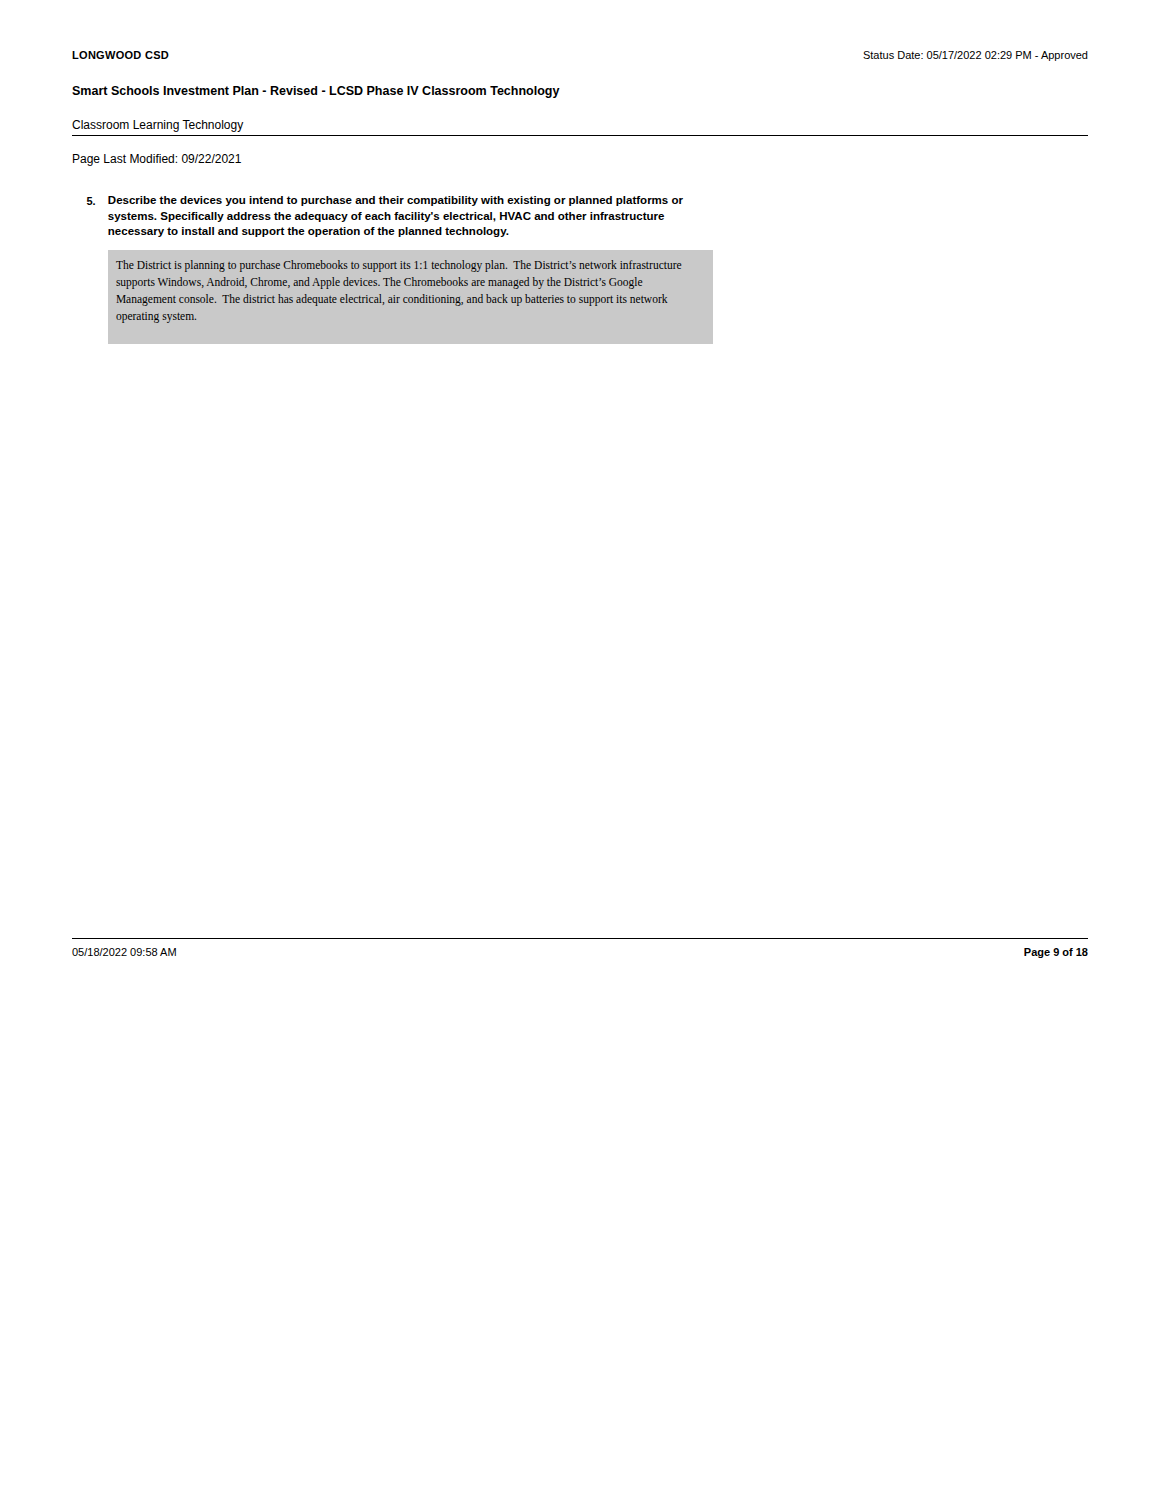LONGWOOD CSD Status Date: 05/17/2022 02:29 PM - Approved
Smart Schools Investment Plan - Revised - LCSD Phase IV Classroom Technology
Classroom Learning Technology
Page Last Modified: 09/22/2021
5.
Describe the devices you intend to purchase and their compatibility with existing or planned platforms or systems. Specifically address the adequacy of each facility's electrical, HVAC and other infrastructure necessary to install and support the operation of the planned technology.
The District is planning to purchase Chromebooks to support its 1:1 technology plan. The District’s network infrastructure supports Windows, Android, Chrome, and Apple devices. The Chromebooks are managed by the District’s Google Management console. The district has adequate electrical, air conditioning, and back up batteries to support its network operating system.
05/18/2022 09:58 AM Page 9 of 18